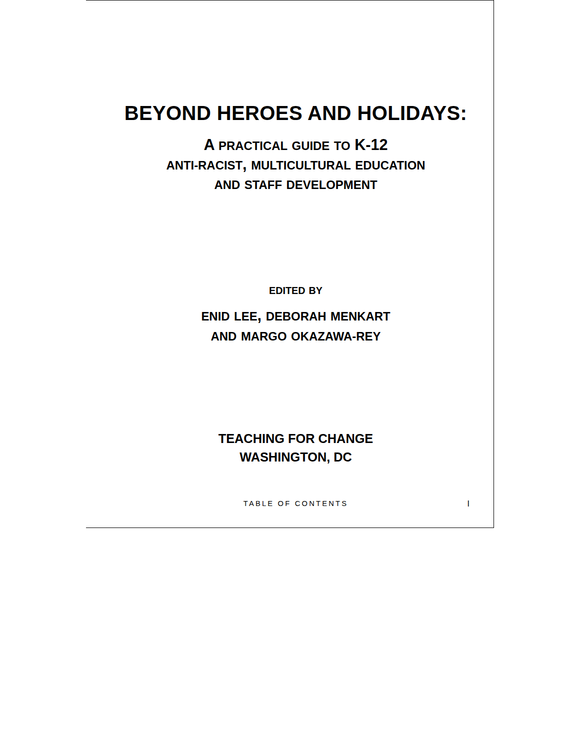Beyond Heroes and Holidays:
A Practical Guide to K-12
Anti-Racist, Multicultural Education
and Staff Development
Edited by
Enid Lee, Deborah Menkart
and Margo Okazawa-Rey
Teaching for Change
Washington, DC
Table of Contents I